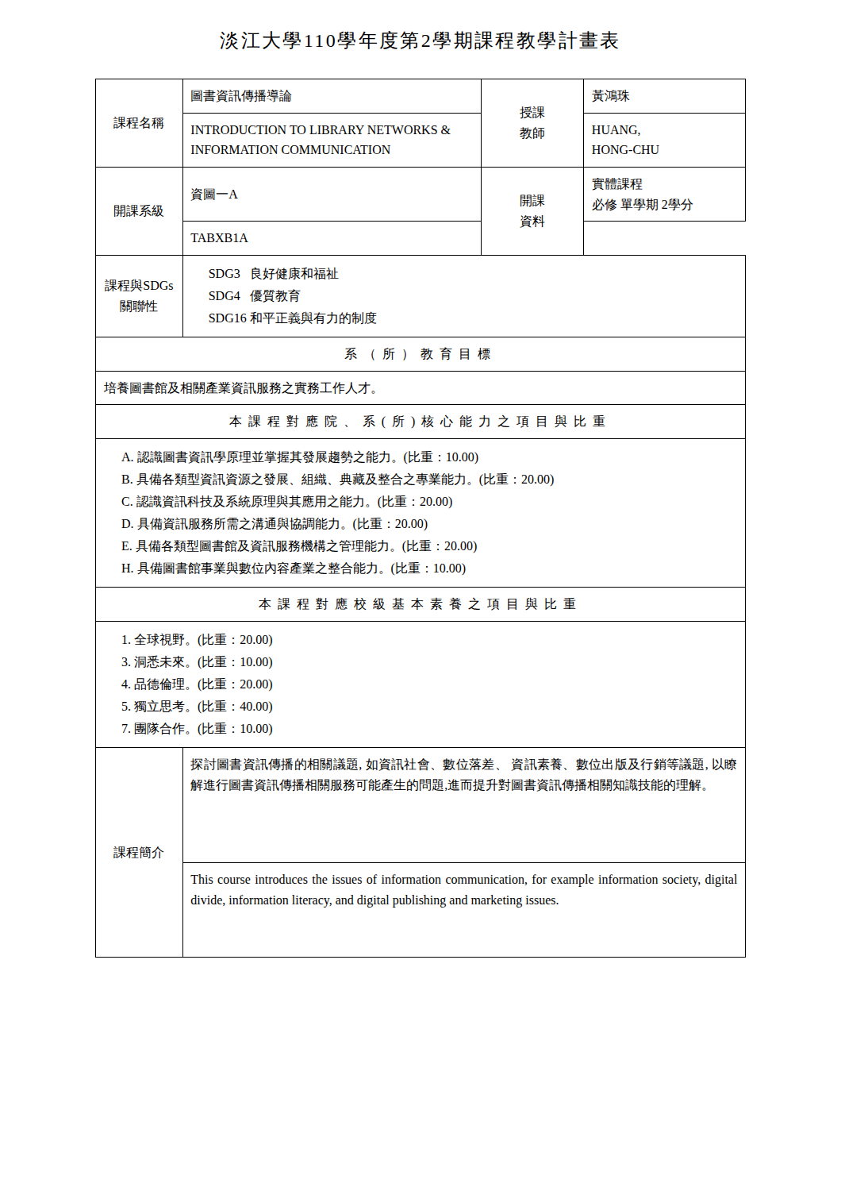淡江大學110學年度第2學期課程教學計畫表
| 課程名稱 | 圖書資訊傳播導論 | 授課 教師 | 黃鴻珠 |
| INTRODUCTION TO LIBRARY NETWORKS & INFORMATION COMMUNICATION | HUANG, HONG-CHU |
| 開課系級 | 資圖一A | 開課 資料 | 實體課程 必修 單學期 2學分 |
| TABXB1A |
| 課程與SDGs 關聯性 | SDG3 良好健康和福祉 SDG4 優質教育 SDG16 和平正義與有力的制度 |
| 系（所）教育目標 |
| 培養圖書館及相關產業資訊服務之實務工作人才。 |
| 本課程對應院、系(所)核心能力之項目與比重 |
| A. 認識圖書資訊學原理並掌握其發展趨勢之能力。(比重：10.00) B. 具備各類型資訊資源之發展、組織、典藏及整合之專業能力。(比重：20.00) C. 認識資訊科技及系統原理與其應用之能力。(比重：20.00) D. 具備資訊服務所需之溝通與協調能力。(比重：20.00) E. 具備各類型圖書館及資訊服務機構之管理能力。(比重：20.00) H. 具備圖書館事業與數位內容產業之整合能力。(比重：10.00) |
| 本課程對應校級基本素養之項目與比重 |
| 1. 全球視野。(比重：20.00) 3. 洞悉未來。(比重：10.00) 4. 品德倫理。(比重：20.00) 5. 獨立思考。(比重：40.00) 7. 團隊合作。(比重：10.00) |
| 課程簡介 | 探討圖書資訊傳播的相關議題, 如資訊社會、數位落差、 資訊素養、數位出版及行銷等議題, 以瞭解進行圖書資訊傳播相關服務可能產生的問題,進而提升對圖書資訊傳播相關知識技能的理解。 |
| This course introduces the issues of information communication, for example information society, digital divide, information literacy, and digital publishing and marketing issues. |